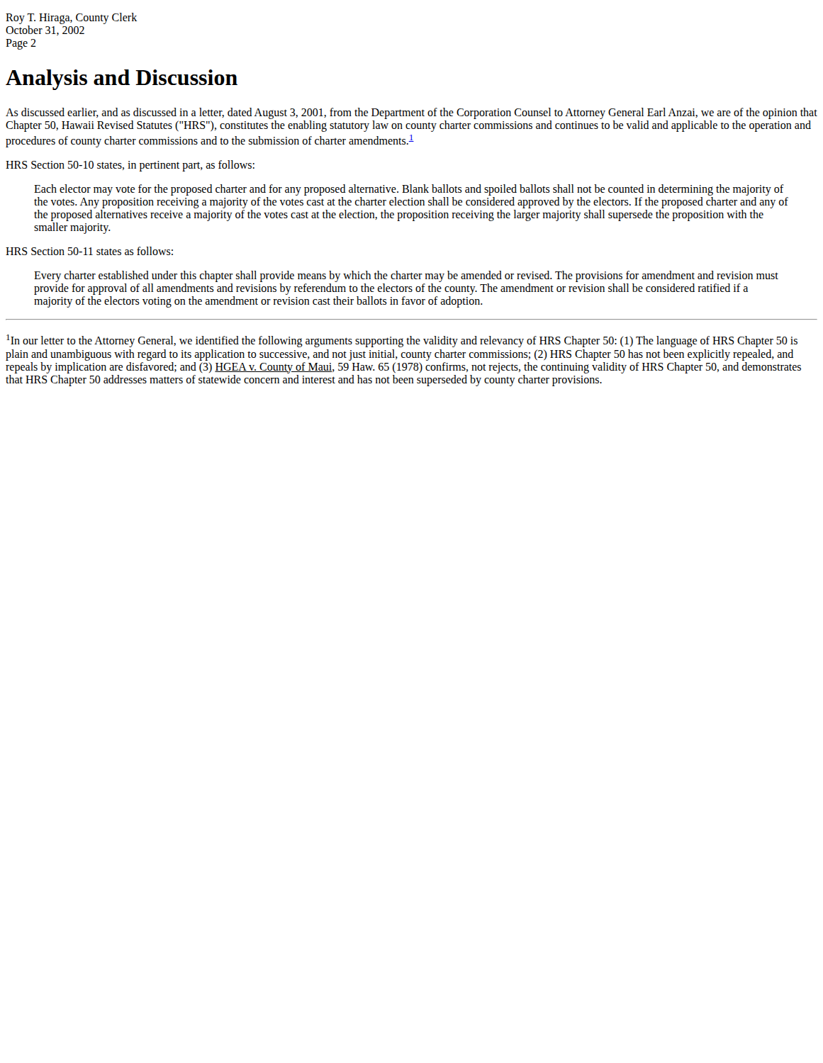Roy T. Hiraga, County Clerk
October 31, 2002
Page 2
Analysis and Discussion
As discussed earlier, and as discussed in a letter, dated August 3, 2001, from the Department of the Corporation Counsel to Attorney General Earl Anzai, we are of the opinion that Chapter 50, Hawaii Revised Statutes ("HRS"), constitutes the enabling statutory law on county charter commissions and continues to be valid and applicable to the operation and procedures of county charter commissions and to the submission of charter amendments.1
HRS Section 50-10 states, in pertinent part, as follows:
Each elector may vote for the proposed charter and for any proposed alternative. Blank ballots and spoiled ballots shall not be counted in determining the majority of the votes. Any proposition receiving a majority of the votes cast at the charter election shall be considered approved by the electors. If the proposed charter and any of the proposed alternatives receive a majority of the votes cast at the election, the proposition receiving the larger majority shall supersede the proposition with the smaller majority.
HRS Section 50-11 states as follows:
Every charter established under this chapter shall provide means by which the charter may be amended or revised. The provisions for amendment and revision must provide for approval of all amendments and revisions by referendum to the electors of the county. The amendment or revision shall be considered ratified if a majority of the electors voting on the amendment or revision cast their ballots in favor of adoption.
1In our letter to the Attorney General, we identified the following arguments supporting the validity and relevancy of HRS Chapter 50: (1) The language of HRS Chapter 50 is plain and unambiguous with regard to its application to successive, and not just initial, county charter commissions; (2) HRS Chapter 50 has not been explicitly repealed, and repeals by implication are disfavored; and (3) HGEA v. County of Maui, 59 Haw. 65 (1978) confirms, not rejects, the continuing validity of HRS Chapter 50, and demonstrates that HRS Chapter 50 addresses matters of statewide concern and interest and has not been superseded by county charter provisions.